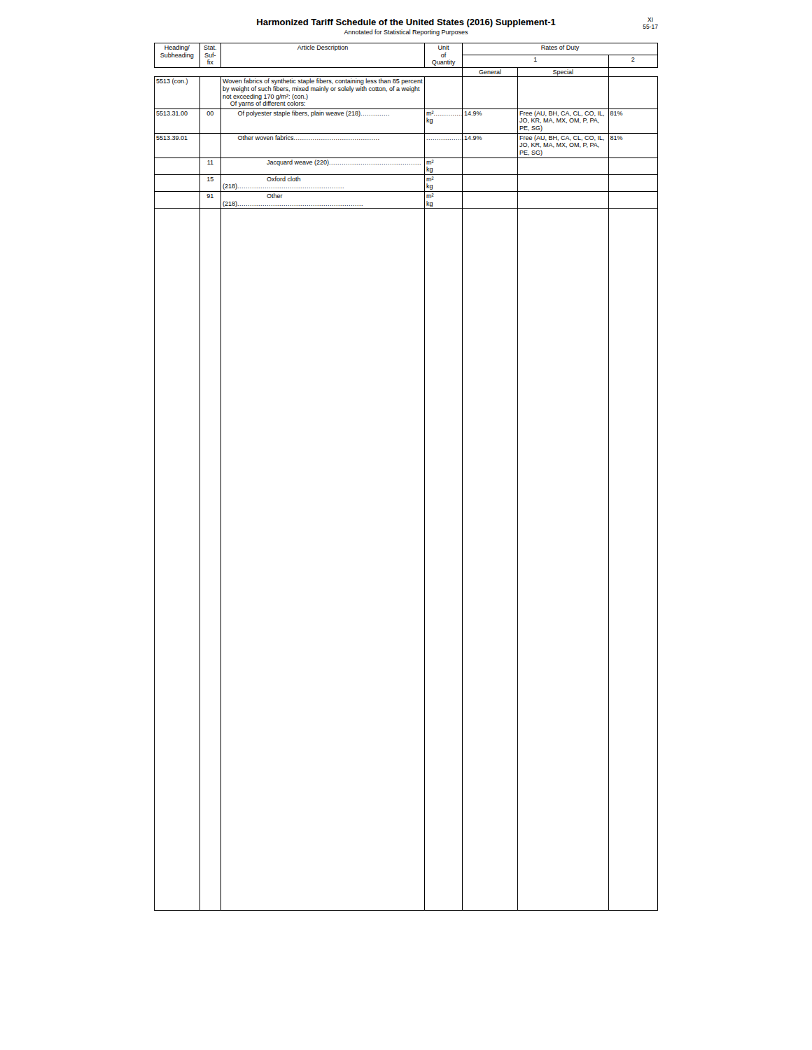XI
55-17
Harmonized Tariff Schedule of the United States (2016) Supplement-1
Annotated for Statistical Reporting Purposes
| Heading/ Subheading | Stat. Suf- fix | Article Description | Unit of Quantity | Rates of Duty |
| --- | --- | --- | --- | --- |
| 1 | 2 |
| | | | | General | Special | |
| 5513 (con.) | | Woven fabrics of synthetic staple fibers, containing less than 85 percent by weight of such fibers, mixed mainly or solely with cotton, of a weight not exceeding 170 g/m²: (con.) Of yarns of different colors: | | | | |
| 5513.31.00 | 00 | Of polyester staple fibers, plain weave (218) .............. | m² .............. kg | 14.9% | Free (AU, BH, CA, CL, CO, IL, JO, KR, MA, MX, OM, P, PA, PE, SG) | 81% |
| 5513.39.01 | | Other woven fabrics ......................................... | .................. | 14.9% | Free (AU, BH, CA, CL, CO, IL, JO, KR, MA, MX, OM, P, PA, PE, SG) | 81% |
| | 11 | Jacquard weave (220) ............................................ | m² kg | | | |
| | 15 | Oxford cloth (218) ................................................... | m² kg | | | |
| | 91 | Other (218) ............................................................ | m² kg | | | |